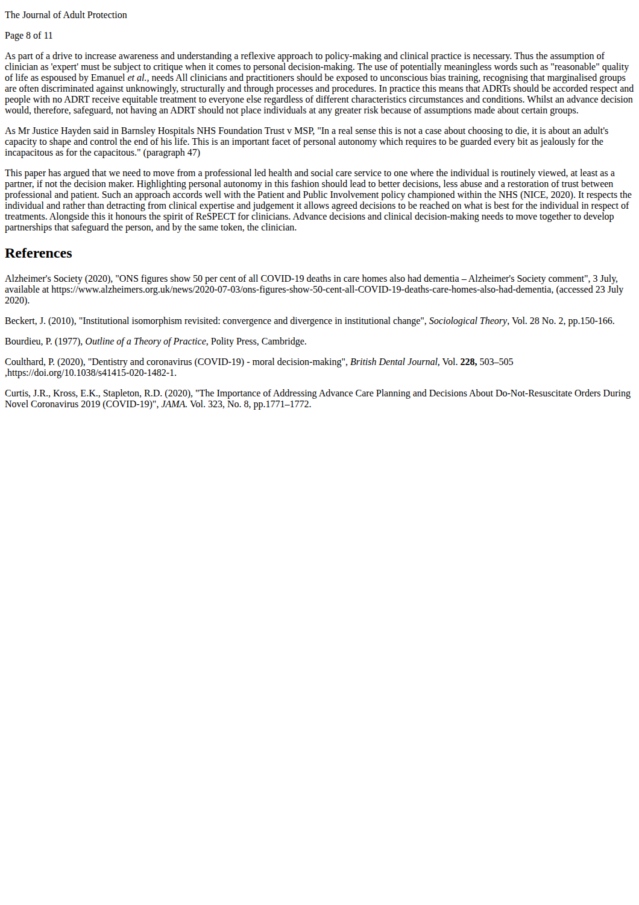The Journal of Adult Protection
Page 8 of 11
As part of a drive to increase awareness and understanding a reflexive approach to policy-making and clinical practice is necessary. Thus the assumption of clinician as 'expert' must be subject to critique when it comes to personal decision-making. The use of potentially meaningless words such as "reasonable" quality of life as espoused by Emanuel et al., needs All clinicians and practitioners should be exposed to unconscious bias training, recognising that marginalised groups are often discriminated against unknowingly, structurally and through processes and procedures. In practice this means that ADRTs should be accorded respect and people with no ADRT receive equitable treatment to everyone else regardless of different characteristics circumstances and conditions. Whilst an advance decision would, therefore, safeguard, not having an ADRT should not place individuals at any greater risk because of assumptions made about certain groups.
As Mr Justice Hayden said in Barnsley Hospitals NHS Foundation Trust v MSP, "In a real sense this is not a case about choosing to die, it is about an adult's capacity to shape and control the end of his life. This is an important facet of personal autonomy which requires to be guarded every bit as jealously for the incapacitous as for the capacitous." (paragraph 47)
This paper has argued that we need to move from a professional led health and social care service to one where the individual is routinely viewed, at least as a partner, if not the decision maker. Highlighting personal autonomy in this fashion should lead to better decisions, less abuse and a restoration of trust between professional and patient. Such an approach accords well with the Patient and Public Involvement policy championed within the NHS (NICE, 2020). It respects the individual and rather than detracting from clinical expertise and judgement it allows agreed decisions to be reached on what is best for the individual in respect of treatments. Alongside this it honours the spirit of ReSPECT for clinicians. Advance decisions and clinical decision-making needs to move together to develop partnerships that safeguard the person, and by the same token, the clinician.
References
Alzheimer's Society (2020), "ONS figures show 50 per cent of all COVID-19 deaths in care homes also had dementia – Alzheimer's Society comment", 3 July, available at https://www.alzheimers.org.uk/news/2020-07-03/ons-figures-show-50-cent-all-COVID-19-deaths-care-homes-also-had-dementia, (accessed 23 July 2020).
Beckert, J. (2010), "Institutional isomorphism revisited: convergence and divergence in institutional change", Sociological Theory, Vol. 28 No. 2, pp.150-166.
Bourdieu, P. (1977), Outline of a Theory of Practice, Polity Press, Cambridge.
Coulthard, P. (2020), "Dentistry and coronavirus (COVID-19) - moral decision-making", British Dental Journal, Vol. 228, 503–505 ,https://doi.org/10.1038/s41415-020-1482-1.
Curtis, J.R., Kross, E.K., Stapleton, R.D. (2020), "The Importance of Addressing Advance Care Planning and Decisions About Do-Not-Resuscitate Orders During Novel Coronavirus 2019 (COVID-19)", JAMA. Vol. 323, No. 8, pp.1771–1772.